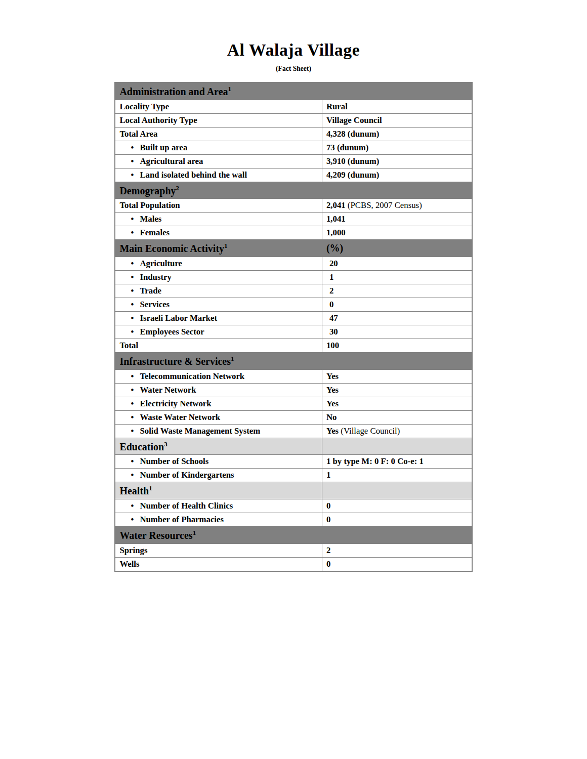Al Walaja Village
(Fact Sheet)
| Administration and Area 1 | |
| Locality Type | Rural |
| Local Authority Type | Village Council |
| Total Area | 4,328 (dunum) |
| Built up area | 73 (dunum) |
| Agricultural area | 3,910 (dunum) |
| Land isolated behind the wall | 4,209 (dunum) |
| Demography 2 | |
| Total Population | 2,041 (PCBS, 2007 Census) |
| Males | 1,041 |
| Females | 1,000 |
| Main Economic Activity 1 | (%) |
| Agriculture | 20 |
| Industry | 1 |
| Trade | 2 |
| Services | 0 |
| Israeli Labor Market | 47 |
| Employees Sector | 30 |
| Total | 100 |
| Infrastructure & Services 1 | |
| Telecommunication Network | Yes |
| Water Network | Yes |
| Electricity Network | Yes |
| Waste Water Network | No |
| Solid Waste Management System | Yes (Village Council) |
| Education 3 | |
| Number of Schools | 1 by type M: 0 F: 0 Co-e: 1 |
| Number of Kindergartens | 1 |
| Health 1 | |
| Number of Health Clinics | 0 |
| Number of Pharmacies | 0 |
| Water Resources 1 | |
| Springs | 2 |
| Wells | 0 |